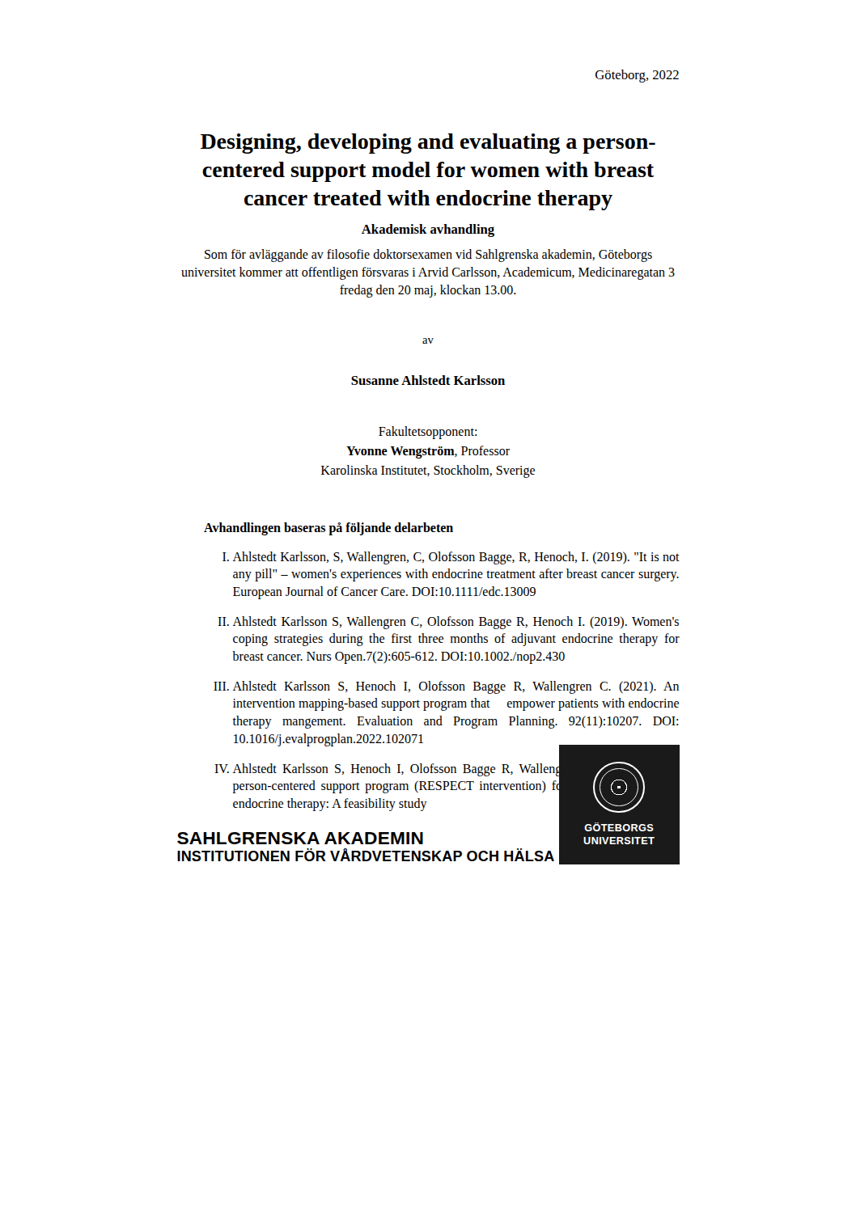Göteborg, 2022
Designing, developing and evaluating a person-centered support model for women with breast cancer treated with endocrine therapy
Akademisk avhandling
Som för avläggande av filosofie doktorsexamen vid Sahlgrenska akademin, Göteborgs universitet kommer att offentligen försvaras i Arvid Carlsson, Academicum, Medicinaregatan 3 fredag den 20 maj, klockan 13.00.
av
Susanne Ahlstedt Karlsson
Fakultetsopponent: Yvonne Wengström, Professor
Karolinska Institutet, Stockholm, Sverige
Avhandlingen baseras på följande delarbeten
I. Ahlstedt Karlsson, S, Wallengren, C, Olofsson Bagge, R, Henoch, I. (2019). "It is not any pill" – women's experiences with endocrine treatment after breast cancer surgery. European Journal of Cancer Care. DOI:10.1111/edc.13009
II. Ahlstedt Karlsson S, Wallengren C, Olofsson Bagge R, Henoch I. (2019). Women's coping strategies during the first three months of adjuvant endocrine therapy for breast cancer. Nurs Open.7(2):605-612. DOI:10.1002./nop2.430
III. Ahlstedt Karlsson S, Henoch I, Olofsson Bagge R, Wallengren C. (2021). An intervention mapping-based support program that empower patients with endocrine therapy mangement. Evaluation and Program Planning. 92(11):10207. DOI: 10.1016/j.evalprogplan.2022.102071
IV. Ahlstedt Karlsson S, Henoch I, Olofsson Bagge R, Wallengren C. (submitted). A person-centered support program (RESPECT intervention) for women treated with endocrine therapy: A feasibility study
SAHLGRENSKA AKADEMIN
INSTITUTIONEN FÖR VÅRDVETENSKAP OCH HÄLSA
GÖTEBORGS
UNIVERSITET